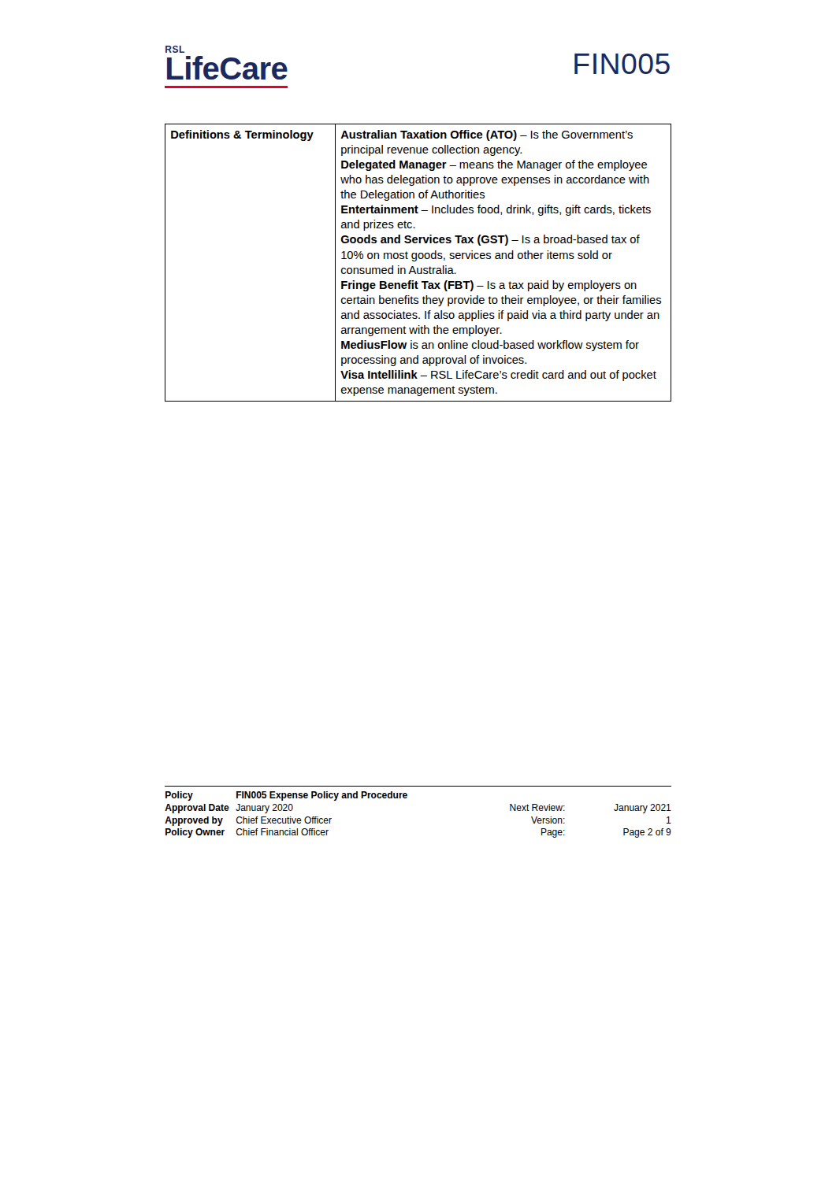RSL
Life Care
FIN005
| Definitions & Terminology | Australian Taxation Office (ATO) – Is the Government’s principal revenue collection agency. Delegated Manager – means the Manager of the employee who has delegation to approve expenses in accordance with the Delegation of Authorities Entertainment – Includes food, drink, gifts, gift cards, tickets and prizes etc. Goods and Services Tax (GST) – Is a broad-based tax of 10% on most goods, services and other items sold or consumed in Australia. Fringe Benefit Tax (FBT) – Is a tax paid by employers on certain benefits they provide to their employee, or their families and associates. If also applies if paid via a third party under an arrangement with the employer. MediusFlow is an online cloud-based workflow system for processing and approval of invoices. Visa Intellilink – RSL LifeCare’s credit card and out of pocket expense management system. |
| Policy | FIN005 Expense Policy and Procedure | | |
| Approval Date | January 2020 | Next Review: | January 2021 |
| Approved by | Chief Executive Officer | Version: | 1 |
| Policy Owner | Chief Financial Officer | Page: | Page 2 of 9 |